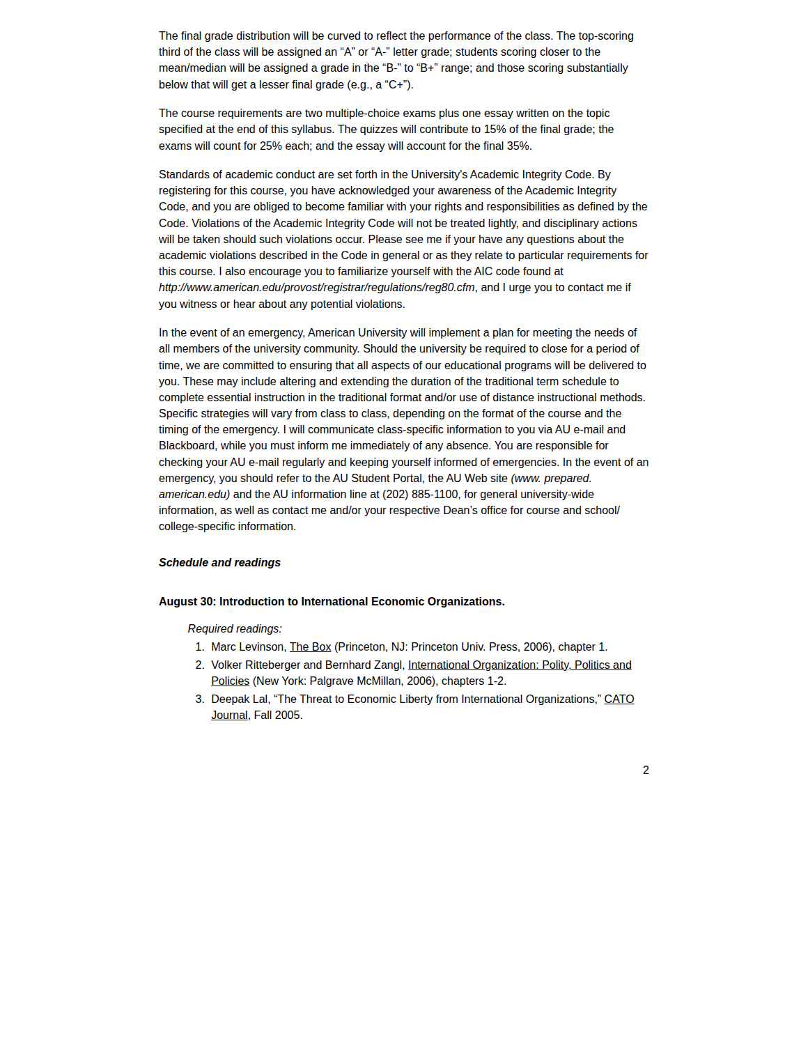The final grade distribution will be curved to reflect the performance of the class. The top-scoring third of the class will be assigned an “A” or “A-” letter grade; students scoring closer to the mean/median will be assigned a grade in the “B-” to “B+” range; and those scoring substantially below that will get a lesser final grade (e.g., a “C+”).
The course requirements are two multiple-choice exams plus one essay written on the topic specified at the end of this syllabus. The quizzes will contribute to 15% of the final grade; the exams will count for 25% each; and the essay will account for the final 35%.
Standards of academic conduct are set forth in the University's Academic Integrity Code. By registering for this course, you have acknowledged your awareness of the Academic Integrity Code, and you are obliged to become familiar with your rights and responsibilities as defined by the Code. Violations of the Academic Integrity Code will not be treated lightly, and disciplinary actions will be taken should such violations occur. Please see me if your have any questions about the academic violations described in the Code in general or as they relate to particular requirements for this course. I also encourage you to familiarize yourself with the AIC code found at http://www.american.edu/provost/registrar/regulations/reg80.cfm, and I urge you to contact me if you witness or hear about any potential violations.
In the event of an emergency, American University will implement a plan for meeting the needs of all members of the university community. Should the university be required to close for a period of time, we are committed to ensuring that all aspects of our educational programs will be delivered to you. These may include altering and extending the duration of the traditional term schedule to complete essential instruction in the traditional format and/or use of distance instructional methods. Specific strategies will vary from class to class, depending on the format of the course and the timing of the emergency. I will communicate class-specific information to you via AU e-mail and Blackboard, while you must inform me immediately of any absence. You are responsible for checking your AU e-mail regularly and keeping yourself informed of emergencies. In the event of an emergency, you should refer to the AU Student Portal, the AU Web site (www. prepared. american.edu) and the AU information line at (202) 885-1100, for general university-wide information, as well as contact me and/or your respective Dean’s office for course and school/ college-specific information.
Schedule and readings
August 30: Introduction to International Economic Organizations.
Required readings:
Marc Levinson, The Box (Princeton, NJ: Princeton Univ. Press, 2006), chapter 1.
Volker Ritteberger and Bernhard Zangl, International Organization: Polity, Politics and Policies (New York: Palgrave McMillan, 2006), chapters 1-2.
Deepak Lal, “The Threat to Economic Liberty from International Organizations,” CATO Journal, Fall 2005.
2